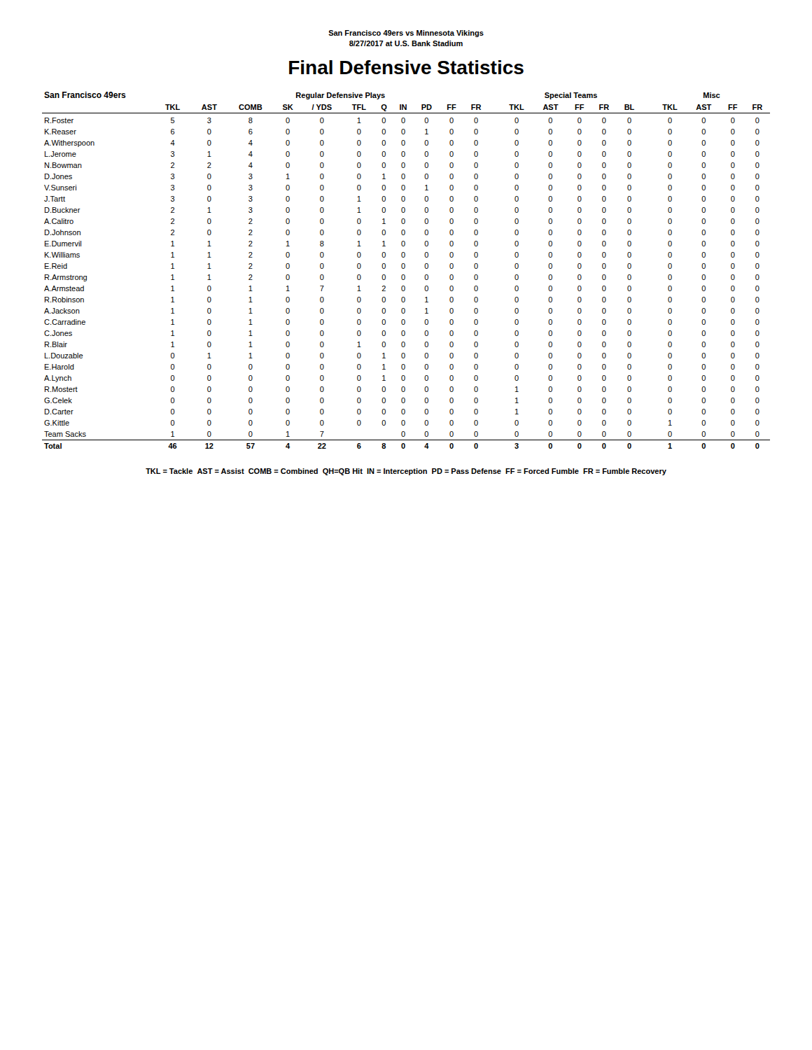San Francisco 49ers vs Minnesota Vikings
8/27/2017 at U.S. Bank Stadium
Final Defensive Statistics
| San Francisco 49ers | Regular Defensive Plays | | Special Teams | | Misc |
| --- | --- | --- | --- | --- | --- |
| | TKL | AST | COMB | SK | / YDS | TFL | Q | IN | PD | FF | FR | | TKL | AST | FF | FR | BL | | TKL | AST | FF | FR |
| R.Foster | 5 | 3 | 8 | 0 | 0 | 1 | 0 | 0 | 0 | 0 | 0 | | 0 | 0 | 0 | 0 | 0 | | 0 | 0 | 0 | 0 |
| K.Reaser | 6 | 0 | 6 | 0 | 0 | 0 | 0 | 0 | 1 | 0 | 0 | | 0 | 0 | 0 | 0 | 0 | | 0 | 0 | 0 | 0 |
| A.Witherspoon | 4 | 0 | 4 | 0 | 0 | 0 | 0 | 0 | 0 | 0 | 0 | | 0 | 0 | 0 | 0 | 0 | | 0 | 0 | 0 | 0 |
| L.Jerome | 3 | 1 | 4 | 0 | 0 | 0 | 0 | 0 | 0 | 0 | 0 | | 0 | 0 | 0 | 0 | 0 | | 0 | 0 | 0 | 0 |
| N.Bowman | 2 | 2 | 4 | 0 | 0 | 0 | 0 | 0 | 0 | 0 | 0 | | 0 | 0 | 0 | 0 | 0 | | 0 | 0 | 0 | 0 |
| D.Jones | 3 | 0 | 3 | 1 | 0 | 0 | 1 | 0 | 0 | 0 | 0 | | 0 | 0 | 0 | 0 | 0 | | 0 | 0 | 0 | 0 |
| V.Sunseri | 3 | 0 | 3 | 0 | 0 | 0 | 0 | 0 | 1 | 0 | 0 | | 0 | 0 | 0 | 0 | 0 | | 0 | 0 | 0 | 0 |
| J.Tartt | 3 | 0 | 3 | 0 | 0 | 1 | 0 | 0 | 0 | 0 | 0 | | 0 | 0 | 0 | 0 | 0 | | 0 | 0 | 0 | 0 |
| D.Buckner | 2 | 1 | 3 | 0 | 0 | 1 | 0 | 0 | 0 | 0 | 0 | | 0 | 0 | 0 | 0 | 0 | | 0 | 0 | 0 | 0 |
| A.Calitro | 2 | 0 | 2 | 0 | 0 | 0 | 1 | 0 | 0 | 0 | 0 | | 0 | 0 | 0 | 0 | 0 | | 0 | 0 | 0 | 0 |
| D.Johnson | 2 | 0 | 2 | 0 | 0 | 0 | 0 | 0 | 0 | 0 | 0 | | 0 | 0 | 0 | 0 | 0 | | 0 | 0 | 0 | 0 |
| E.Dumervil | 1 | 1 | 2 | 1 | 8 | 1 | 1 | 0 | 0 | 0 | 0 | | 0 | 0 | 0 | 0 | 0 | | 0 | 0 | 0 | 0 |
| K.Williams | 1 | 1 | 2 | 0 | 0 | 0 | 0 | 0 | 0 | 0 | 0 | | 0 | 0 | 0 | 0 | 0 | | 0 | 0 | 0 | 0 |
| E.Reid | 1 | 1 | 2 | 0 | 0 | 0 | 0 | 0 | 0 | 0 | 0 | | 0 | 0 | 0 | 0 | 0 | | 0 | 0 | 0 | 0 |
| R.Armstrong | 1 | 1 | 2 | 0 | 0 | 0 | 0 | 0 | 0 | 0 | 0 | | 0 | 0 | 0 | 0 | 0 | | 0 | 0 | 0 | 0 |
| A.Armstead | 1 | 0 | 1 | 1 | 7 | 1 | 2 | 0 | 0 | 0 | 0 | | 0 | 0 | 0 | 0 | 0 | | 0 | 0 | 0 | 0 |
| R.Robinson | 1 | 0 | 1 | 0 | 0 | 0 | 0 | 0 | 1 | 0 | 0 | | 0 | 0 | 0 | 0 | 0 | | 0 | 0 | 0 | 0 |
| A.Jackson | 1 | 0 | 1 | 0 | 0 | 0 | 0 | 0 | 1 | 0 | 0 | | 0 | 0 | 0 | 0 | 0 | | 0 | 0 | 0 | 0 |
| C.Carradine | 1 | 0 | 1 | 0 | 0 | 0 | 0 | 0 | 0 | 0 | 0 | | 0 | 0 | 0 | 0 | 0 | | 0 | 0 | 0 | 0 |
| C.Jones | 1 | 0 | 1 | 0 | 0 | 0 | 0 | 0 | 0 | 0 | 0 | | 0 | 0 | 0 | 0 | 0 | | 0 | 0 | 0 | 0 |
| R.Blair | 1 | 0 | 1 | 0 | 0 | 1 | 0 | 0 | 0 | 0 | 0 | | 0 | 0 | 0 | 0 | 0 | | 0 | 0 | 0 | 0 |
| L.Douzable | 0 | 1 | 1 | 0 | 0 | 0 | 1 | 0 | 0 | 0 | 0 | | 0 | 0 | 0 | 0 | 0 | | 0 | 0 | 0 | 0 |
| E.Harold | 0 | 0 | 0 | 0 | 0 | 0 | 1 | 0 | 0 | 0 | 0 | | 0 | 0 | 0 | 0 | 0 | | 0 | 0 | 0 | 0 |
| A.Lynch | 0 | 0 | 0 | 0 | 0 | 0 | 1 | 0 | 0 | 0 | 0 | | 0 | 0 | 0 | 0 | 0 | | 0 | 0 | 0 | 0 |
| R.Mostert | 0 | 0 | 0 | 0 | 0 | 0 | 0 | 0 | 0 | 0 | 0 | | 1 | 0 | 0 | 0 | 0 | | 0 | 0 | 0 | 0 |
| G.Celek | 0 | 0 | 0 | 0 | 0 | 0 | 0 | 0 | 0 | 0 | 0 | | 1 | 0 | 0 | 0 | 0 | | 0 | 0 | 0 | 0 |
| D.Carter | 0 | 0 | 0 | 0 | 0 | 0 | 0 | 0 | 0 | 0 | 0 | | 1 | 0 | 0 | 0 | 0 | | 0 | 0 | 0 | 0 |
| G.Kittle | 0 | 0 | 0 | 0 | 0 | 0 | 0 | 0 | 0 | 0 | 0 | | 0 | 0 | 0 | 0 | 0 | | 1 | 0 | 0 | 0 |
| Team Sacks | 1 | 0 | 0 | 1 | 7 | | | 0 | 0 | 0 | 0 | | 0 | 0 | 0 | 0 | 0 | | 0 | 0 | 0 | 0 |
| Total | 46 | 12 | 57 | 4 | 22 | 6 | 8 | 0 | 4 | 0 | 0 | | 3 | 0 | 0 | 0 | 0 | | 1 | 0 | 0 | 0 |
TKL = Tackle AST = Assist COMB = Combined QH=QB Hit IN = Interception PD = Pass Defense FF = Forced Fumble FR = Fumble Recovery